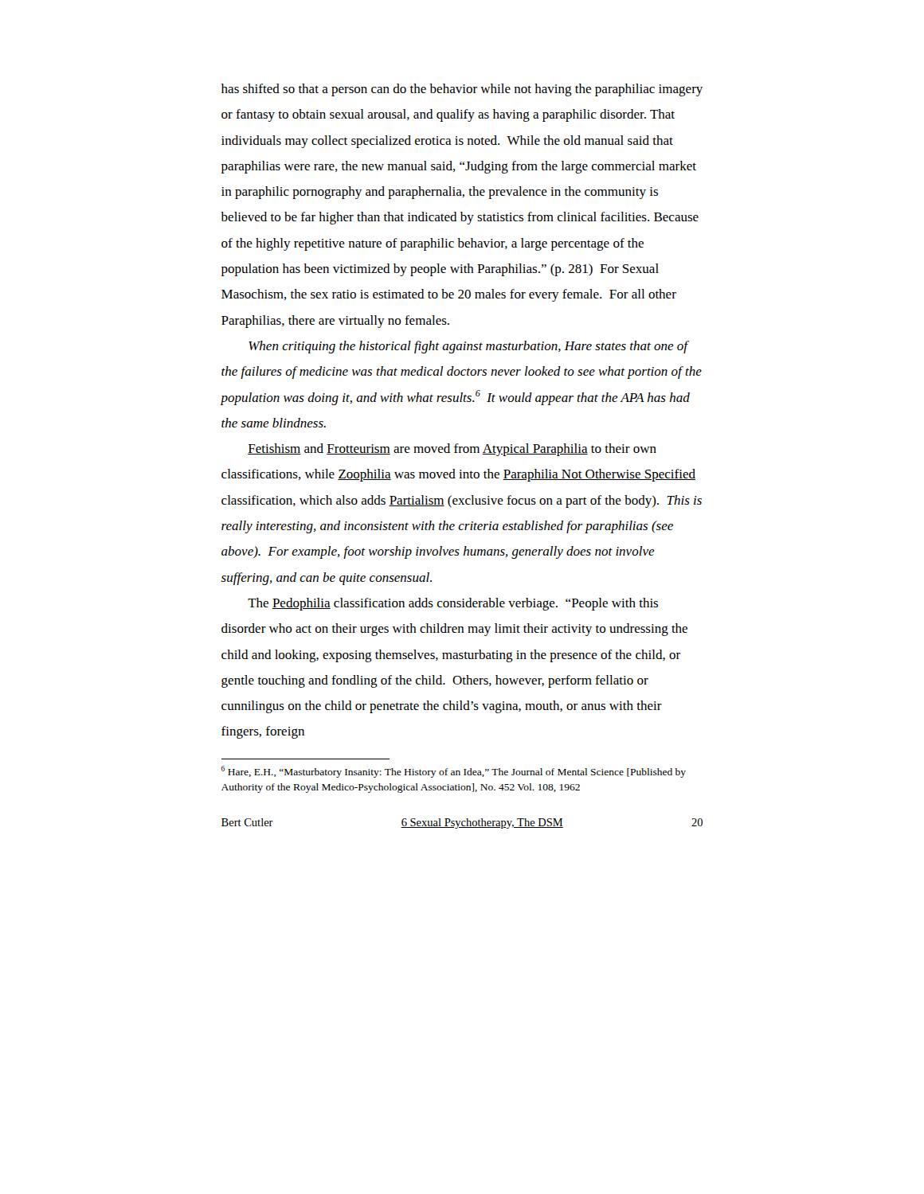has shifted so that a person can do the behavior while not having the paraphiliac imagery or fantasy to obtain sexual arousal, and qualify as having a paraphilic disorder. That individuals may collect specialized erotica is noted. While the old manual said that paraphilias were rare, the new manual said, “Judging from the large commercial market in paraphilic pornography and paraphernalia, the prevalence in the community is believed to be far higher than that indicated by statistics from clinical facilities. Because of the highly repetitive nature of paraphilic behavior, a large percentage of the population has been victimized by people with Paraphilias.” (p. 281) For Sexual Masochism, the sex ratio is estimated to be 20 males for every female. For all other Paraphilias, there are virtually no females.
When critiquing the historical fight against masturbation, Hare states that one of the failures of medicine was that medical doctors never looked to see what portion of the population was doing it, and with what results.6 It would appear that the APA has had the same blindness.
Fetishism and Frotteurism are moved from Atypical Paraphilia to their own classifications, while Zoophilia was moved into the Paraphilia Not Otherwise Specified classification, which also adds Partialism (exclusive focus on a part of the body). This is really interesting, and inconsistent with the criteria established for paraphilias (see above). For example, foot worship involves humans, generally does not involve suffering, and can be quite consensual.
The Pedophilia classification adds considerable verbiage. “People with this disorder who act on their urges with children may limit their activity to undressing the child and looking, exposing themselves, masturbating in the presence of the child, or gentle touching and fondling of the child. Others, however, perform fellatio or cunnilingus on the child or penetrate the child’s vagina, mouth, or anus with their fingers, foreign
6 Hare, E.H., “Masturbatory Insanity: The History of an Idea,” The Journal of Mental Science [Published by Authority of the Royal Medico-Psychological Association], No. 452 Vol. 108, 1962
Bert Cutler 6 Sexual Psychotherapy, The DSM 20